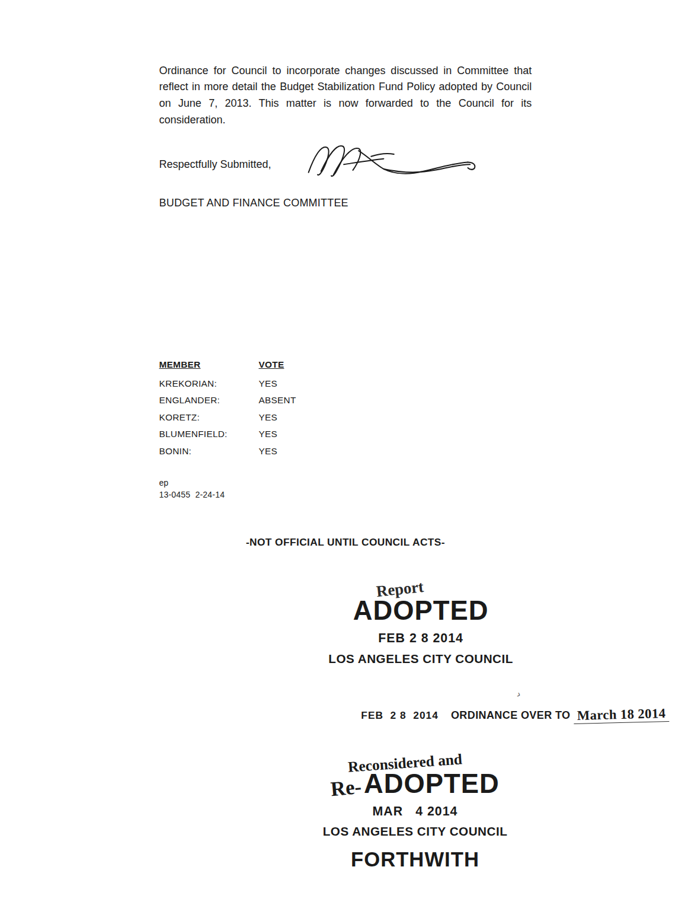Ordinance for Council to incorporate changes discussed in Committee that reflect in more detail the Budget Stabilization Fund Policy adopted by Council on June 7, 2013. This matter is now forwarded to the Council for its consideration.
Respectfully Submitted, BUDGET AND FINANCE COMMITTEE
| MEMBER | VOTE |
| --- | --- |
| KREKORIAN: | YES |
| ENGLANDER: | ABSENT |
| KORETZ: | YES |
| BLUMENFIELD: | YES |
| BONIN: | YES |
ep
13-0455 2-24-14
-NOT OFFICIAL UNTIL COUNCIL ACTS-
Report
ADOPTED
FEB 2 8 2014
LOS ANGELES CITY COUNCIL
›
FEB 2 8 2014 ORDINANCE OVER TO March 18 2014
Reconsidered and
Re-ADOPTED
MAR 4 2014
LOS ANGELES CITY COUNCIL
FORTHWITH